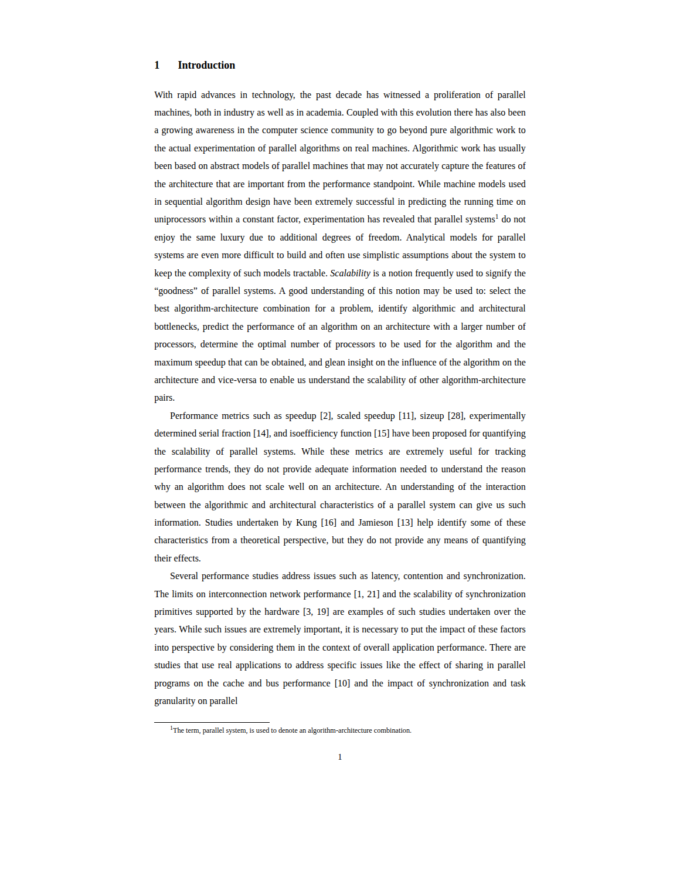1 Introduction
With rapid advances in technology, the past decade has witnessed a proliferation of parallel machines, both in industry as well as in academia. Coupled with this evolution there has also been a growing awareness in the computer science community to go beyond pure algorithmic work to the actual experimentation of parallel algorithms on real machines. Algorithmic work has usually been based on abstract models of parallel machines that may not accurately capture the features of the architecture that are important from the performance standpoint. While machine models used in sequential algorithm design have been extremely successful in predicting the running time on uniprocessors within a constant factor, experimentation has revealed that parallel systems1 do not enjoy the same luxury due to additional degrees of freedom. Analytical models for parallel systems are even more difficult to build and often use simplistic assumptions about the system to keep the complexity of such models tractable. Scalability is a notion frequently used to signify the “goodness” of parallel systems. A good understanding of this notion may be used to: select the best algorithm-architecture combination for a problem, identify algorithmic and architectural bottlenecks, predict the performance of an algorithm on an architecture with a larger number of processors, determine the optimal number of processors to be used for the algorithm and the maximum speedup that can be obtained, and glean insight on the influence of the algorithm on the architecture and vice-versa to enable us understand the scalability of other algorithm-architecture pairs.
Performance metrics such as speedup [2], scaled speedup [11], sizeup [28], experimentally determined serial fraction [14], and isoefficiency function [15] have been proposed for quantifying the scalability of parallel systems. While these metrics are extremely useful for tracking performance trends, they do not provide adequate information needed to understand the reason why an algorithm does not scale well on an architecture. An understanding of the interaction between the algorithmic and architectural characteristics of a parallel system can give us such information. Studies undertaken by Kung [16] and Jamieson [13] help identify some of these characteristics from a theoretical perspective, but they do not provide any means of quantifying their effects.
Several performance studies address issues such as latency, contention and synchronization. The limits on interconnection network performance [1, 21] and the scalability of synchronization primitives supported by the hardware [3, 19] are examples of such studies undertaken over the years. While such issues are extremely important, it is necessary to put the impact of these factors into perspective by considering them in the context of overall application performance. There are studies that use real applications to address specific issues like the effect of sharing in parallel programs on the cache and bus performance [10] and the impact of synchronization and task granularity on parallel
1The term, parallel system, is used to denote an algorithm-architecture combination.
1